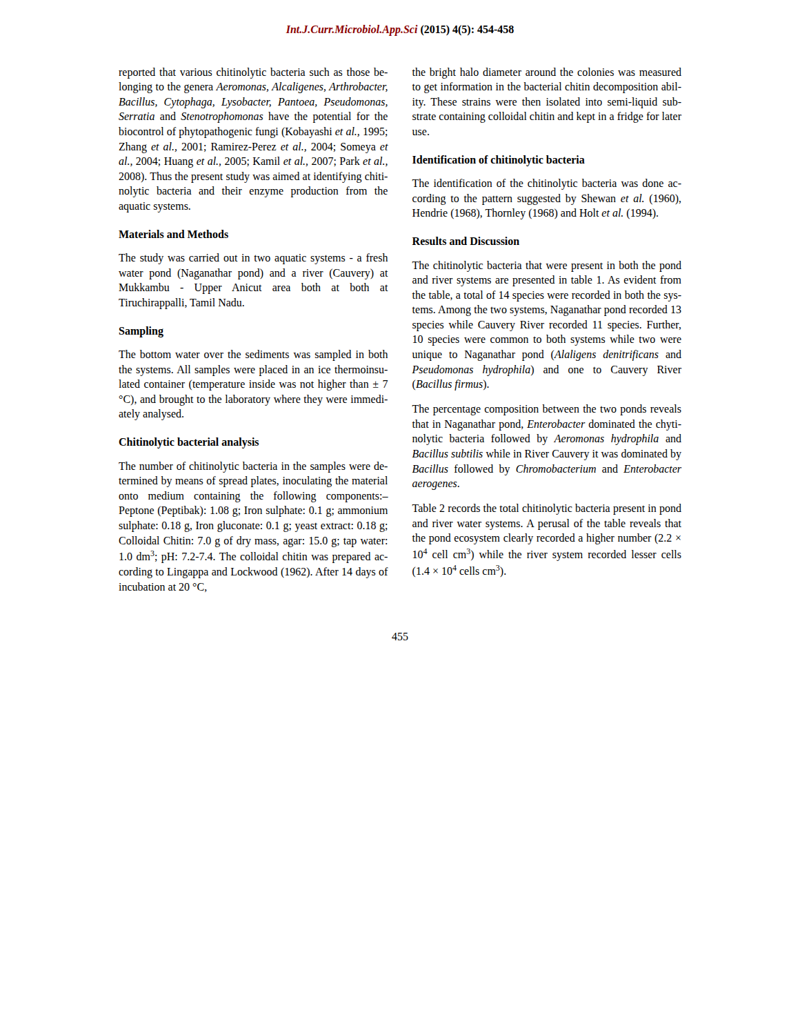Int.J.Curr.Microbiol.App.Sci (2015) 4(5): 454-458
reported that various chitinolytic bacteria such as those belonging to the genera Aeromonas, Alcaligenes, Arthrobacter, Bacillus, Cytophaga, Lysobacter, Pantoea, Pseudomonas, Serratia and Stenotrophomonas have the potential for the biocontrol of phytopathogenic fungi (Kobayashi et al., 1995; Zhang et al., 2001; Ramirez-Perez et al., 2004; Someya et al., 2004; Huang et al., 2005; Kamil et al., 2007; Park et al., 2008). Thus the present study was aimed at identifying chitinolytic bacteria and their enzyme production from the aquatic systems.
Materials and Methods
The study was carried out in two aquatic systems - a fresh water pond (Naganathar pond) and a river (Cauvery) at Mukkambu - Upper Anicut area both at both at Tiruchirappalli, Tamil Nadu.
Sampling
The bottom water over the sediments was sampled in both the systems. All samples were placed in an ice thermoinsulated container (temperature inside was not higher than ± 7 °C), and brought to the laboratory where they were immediately analysed.
Chitinolytic bacterial analysis
The number of chitinolytic bacteria in the samples were determined by means of spread plates, inoculating the material onto medium containing the following components:– Peptone (Peptibak): 1.08 g; Iron sulphate: 0.1 g; ammonium sulphate: 0.18 g, Iron gluconate: 0.1 g; yeast extract: 0.18 g; Colloidal Chitin: 7.0 g of dry mass, agar: 15.0 g; tap water: 1.0 dm3; pH: 7.2-7.4. The colloidal chitin was prepared according to Lingappa and Lockwood (1962). After 14 days of incubation at 20 °C,
the bright halo diameter around the colonies was measured to get information in the bacterial chitin decomposition ability. These strains were then isolated into semi-liquid substrate containing colloidal chitin and kept in a fridge for later use.
Identification of chitinolytic bacteria
The identification of the chitinolytic bacteria was done according to the pattern suggested by Shewan et al. (1960), Hendrie (1968), Thornley (1968) and Holt et al. (1994).
Results and Discussion
The chitinolytic bacteria that were present in both the pond and river systems are presented in table 1. As evident from the table, a total of 14 species were recorded in both the systems. Among the two systems, Naganathar pond recorded 13 species while Cauvery River recorded 11 species. Further, 10 species were common to both systems while two were unique to Naganathar pond (Alaligens denitrificans and Pseudomonas hydrophila) and one to Cauvery River (Bacillus firmus).
The percentage composition between the two ponds reveals that in Naganathar pond, Enterobacter dominated the chytinolytic bacteria followed by Aeromonas hydrophila and Bacillus subtilis while in River Cauvery it was dominated by Bacillus followed by Chromobacterium and Enterobacter aerogenes.
Table 2 records the total chitinolytic bacteria present in pond and river water systems. A perusal of the table reveals that the pond ecosystem clearly recorded a higher number (2.2 × 104 cell cm3) while the river system recorded lesser cells (1.4 × 104 cells cm3).
455